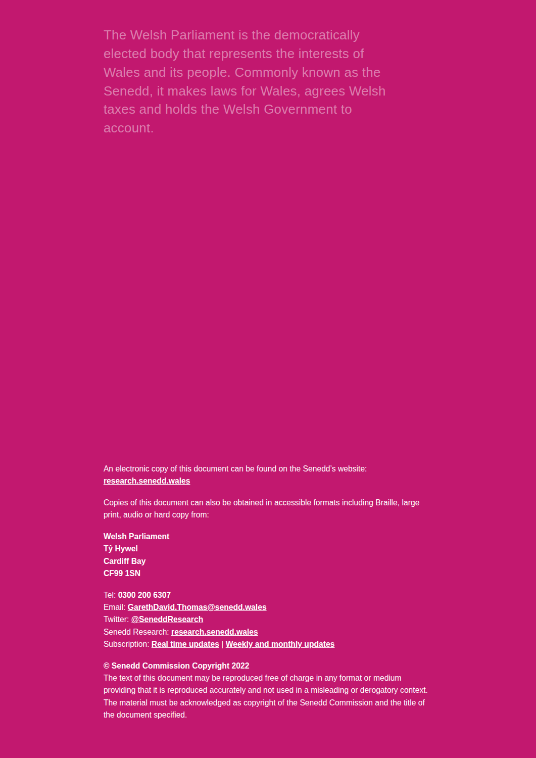The Welsh Parliament is the democratically elected body that represents the interests of Wales and its people. Commonly known as the Senedd, it makes laws for Wales, agrees Welsh taxes and holds the Welsh Government to account.
An electronic copy of this document can be found on the Senedd’s website:
research.senedd.wales
Copies of this document can also be obtained in accessible formats including Braille, large print, audio or hard copy from:
Welsh Parliament Tŷ Hywel Cardiff Bay CF99 1SN
Tel: 0300 200 6307 Email: GarethDavid.Thomas@senedd.wales Twitter: @SeneddResearch Senedd Research: research.senedd.wales Subscription: Real time updates | Weekly and monthly updates
© Senedd Commission Copyright 2022 The text of this document may be reproduced free of charge in any format or medium providing that it is reproduced accurately and not used in a misleading or derogatory context. The material must be acknowledged as copyright of the Senedd Commission and the title of the document specified.